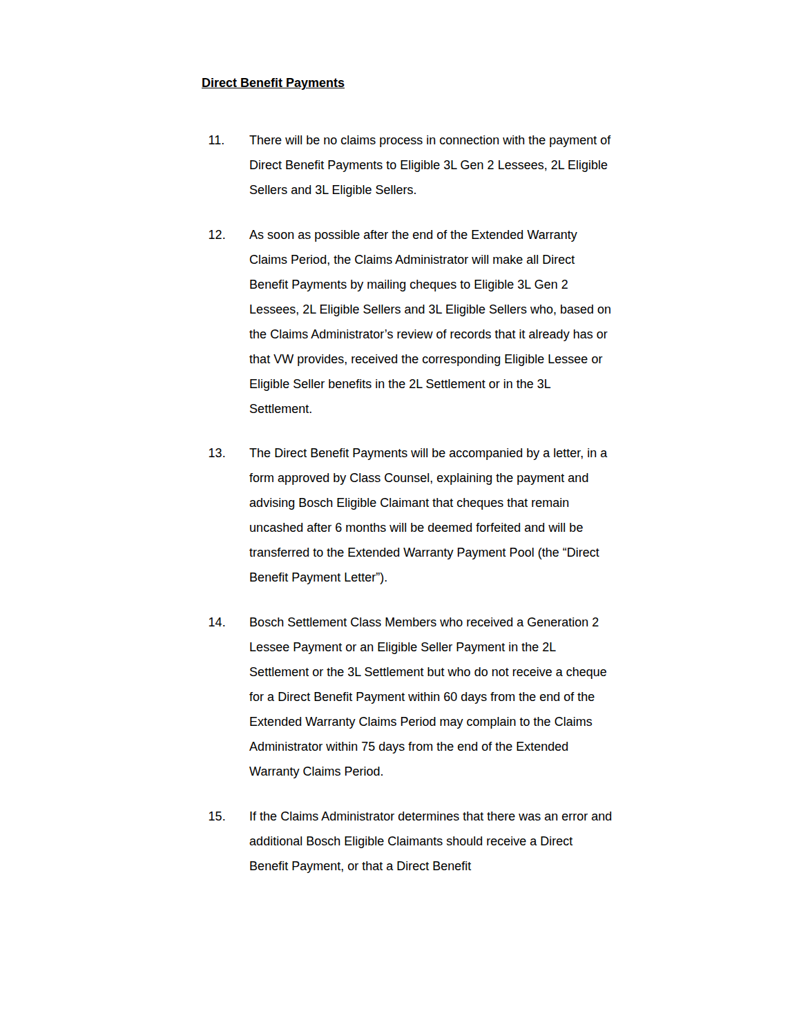Direct Benefit Payments
There will be no claims process in connection with the payment of Direct Benefit Payments to Eligible 3L Gen 2 Lessees, 2L Eligible Sellers and 3L Eligible Sellers.
As soon as possible after the end of the Extended Warranty Claims Period, the Claims Administrator will make all Direct Benefit Payments by mailing cheques to Eligible 3L Gen 2 Lessees, 2L Eligible Sellers and 3L Eligible Sellers who, based on the Claims Administrator’s review of records that it already has or that VW provides, received the corresponding Eligible Lessee or Eligible Seller benefits in the 2L Settlement or in the 3L Settlement.
The Direct Benefit Payments will be accompanied by a letter, in a form approved by Class Counsel, explaining the payment and advising Bosch Eligible Claimant that cheques that remain uncashed after 6 months will be deemed forfeited and will be transferred to the Extended Warranty Payment Pool (the “Direct Benefit Payment Letter”).
Bosch Settlement Class Members who received a Generation 2 Lessee Payment or an Eligible Seller Payment in the 2L Settlement or the 3L Settlement but who do not receive a cheque for a Direct Benefit Payment within 60 days from the end of the Extended Warranty Claims Period may complain to the Claims Administrator within 75 days from the end of the Extended Warranty Claims Period.
If the Claims Administrator determines that there was an error and additional Bosch Eligible Claimants should receive a Direct Benefit Payment, or that a Direct Benefit